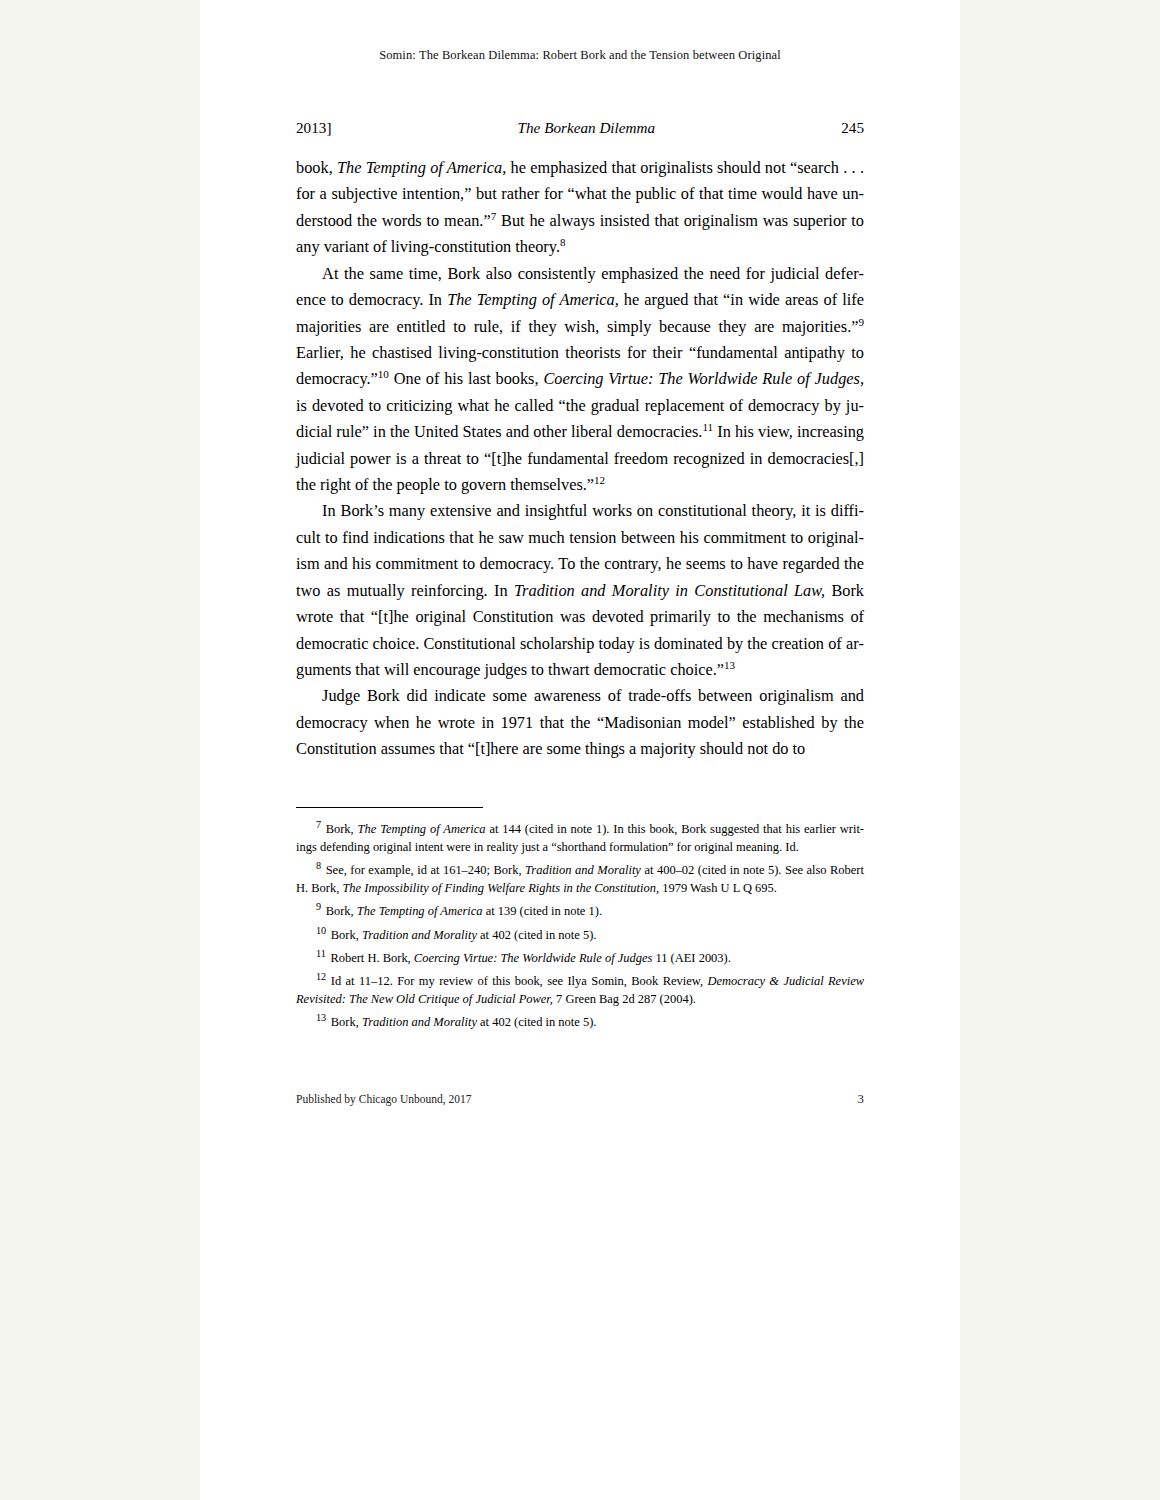Somin: The Borkean Dilemma: Robert Bork and the Tension between Original
2013] The Borkean Dilemma 245
book, The Tempting of America, he emphasized that originalists should not “search . . . for a subjective intention,” but rather for “what the public of that time would have understood the words to mean.”7 But he always insisted that originalism was superior to any variant of living-constitution theory.8
At the same time, Bork also consistently emphasized the need for judicial deference to democracy. In The Tempting of America, he argued that “in wide areas of life majorities are entitled to rule, if they wish, simply because they are majorities.”9 Earlier, he chastised living-constitution theorists for their “fundamental antipathy to democracy.”10 One of his last books, Coercing Virtue: The Worldwide Rule of Judges, is devoted to criticizing what he called “the gradual replacement of democracy by judicial rule” in the United States and other liberal democracies.11 In his view, increasing judicial power is a threat to “[t]he fundamental freedom recognized in democracies[,] the right of the people to govern themselves.”12
In Bork’s many extensive and insightful works on constitutional theory, it is difficult to find indications that he saw much tension between his commitment to originalism and his commitment to democracy. To the contrary, he seems to have regarded the two as mutually reinforcing. In Tradition and Morality in Constitutional Law, Bork wrote that “[t]he original Constitution was devoted primarily to the mechanisms of democratic choice. Constitutional scholarship today is dominated by the creation of arguments that will encourage judges to thwart democratic choice.”13
Judge Bork did indicate some awareness of trade-offs between originalism and democracy when he wrote in 1971 that the “Madisonian model” established by the Constitution assumes that “[t]here are some things a majority should not do to
7 Bork, The Tempting of America at 144 (cited in note 1). In this book, Bork suggested that his earlier writings defending original intent were in reality just a “shorthand formulation” for original meaning. Id.
8 See, for example, id at 161–240; Bork, Tradition and Morality at 400–02 (cited in note 5). See also Robert H. Bork, The Impossibility of Finding Welfare Rights in the Constitution, 1979 Wash U L Q 695.
9 Bork, The Tempting of America at 139 (cited in note 1).
10 Bork, Tradition and Morality at 402 (cited in note 5).
11 Robert H. Bork, Coercing Virtue: The Worldwide Rule of Judges 11 (AEI 2003).
12 Id at 11–12. For my review of this book, see Ilya Somin, Book Review, Democracy & Judicial Review Revisited: The New Old Critique of Judicial Power, 7 Green Bag 2d 287 (2004).
13 Bork, Tradition and Morality at 402 (cited in note 5).
Published by Chicago Unbound, 2017 3